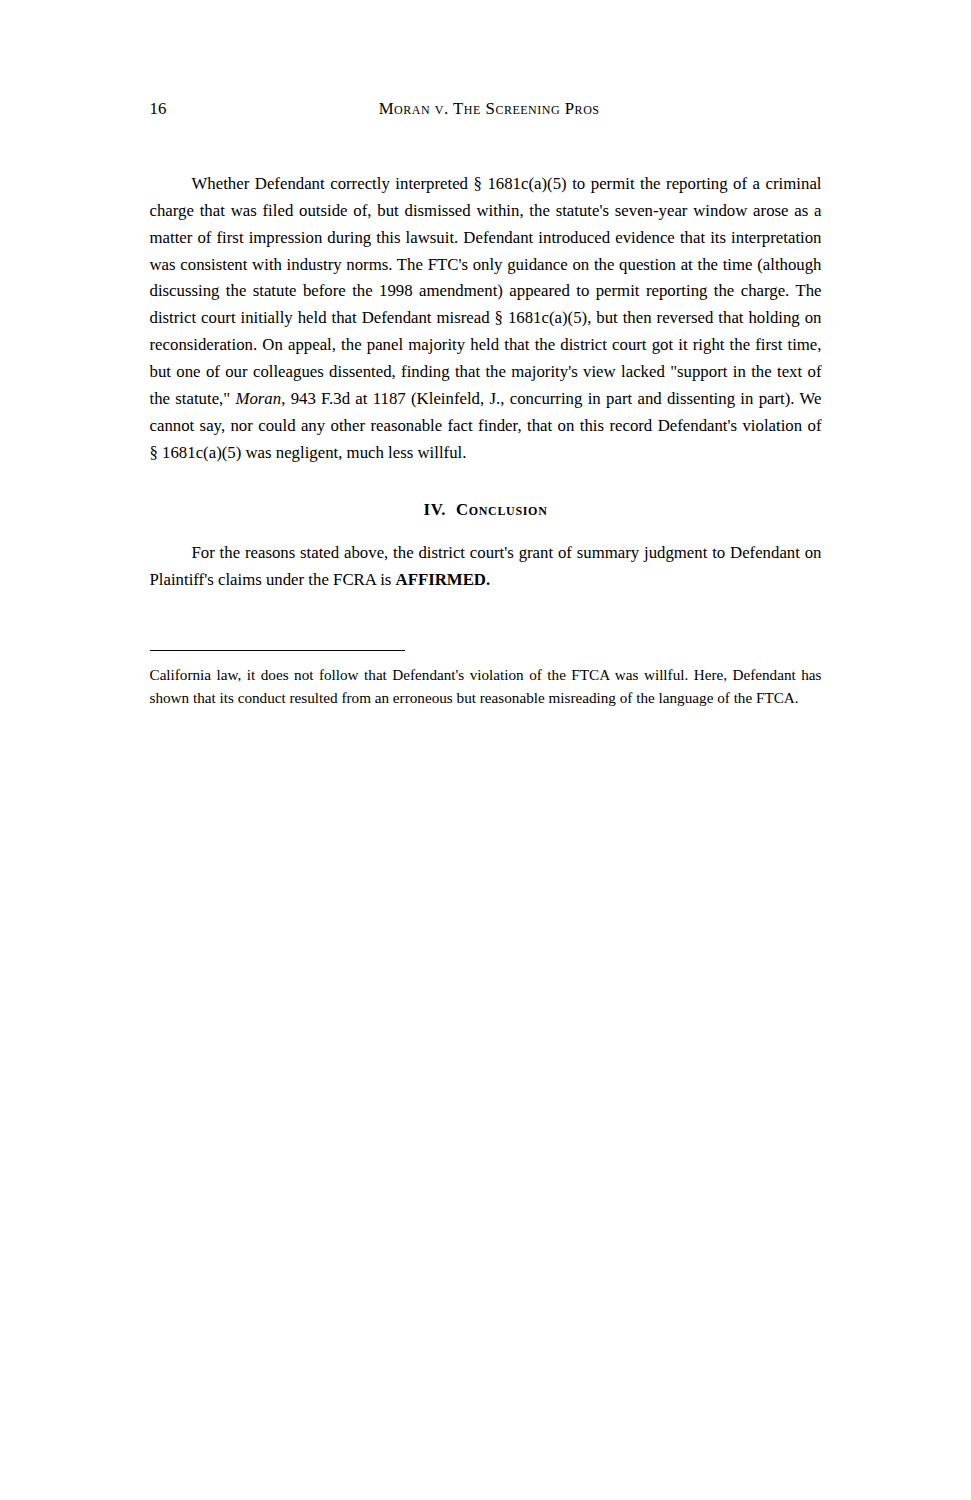16 Moran v. The Screening Pros
Whether Defendant correctly interpreted § 1681c(a)(5) to permit the reporting of a criminal charge that was filed outside of, but dismissed within, the statute's seven-year window arose as a matter of first impression during this lawsuit. Defendant introduced evidence that its interpretation was consistent with industry norms. The FTC's only guidance on the question at the time (although discussing the statute before the 1998 amendment) appeared to permit reporting the charge. The district court initially held that Defendant misread § 1681c(a)(5), but then reversed that holding on reconsideration. On appeal, the panel majority held that the district court got it right the first time, but one of our colleagues dissented, finding that the majority's view lacked "support in the text of the statute," Moran, 943 F.3d at 1187 (Kleinfeld, J., concurring in part and dissenting in part). We cannot say, nor could any other reasonable fact finder, that on this record Defendant's violation of § 1681c(a)(5) was negligent, much less willful.
IV. Conclusion
For the reasons stated above, the district court's grant of summary judgment to Defendant on Plaintiff's claims under the FCRA is AFFIRMED.
California law, it does not follow that Defendant's violation of the FTCA was willful. Here, Defendant has shown that its conduct resulted from an erroneous but reasonable misreading of the language of the FTCA.